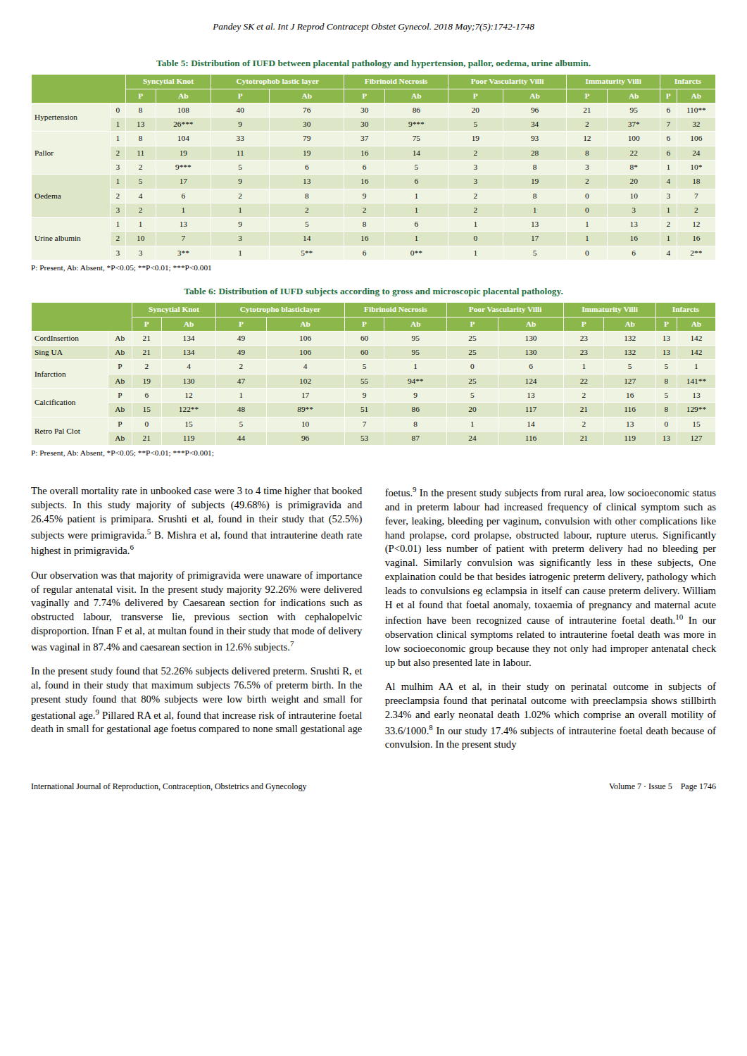Pandey SK et al. Int J Reprod Contracept Obstet Gynecol. 2018 May;7(5):1742-1748
Table 5: Distribution of IUFD between placental pathology and hypertension, pallor, oedema, urine albumin.
| | Syncytial Knot | Cytotrophob lastic layer | Fibrinoid Necrosis | Poor Vascularity Villi | Immaturity Villi | Infarcts |
| --- | --- | --- | --- | --- | --- | --- |
| P | Ab | P | Ab | P | Ab | P | Ab | P | Ab | P | Ab |
| Hypertension | 0 | 8 | 108 | 40 | 76 | 30 | 86 | 20 | 96 | 21 | 95 | 6 | 110** |
| 1 | 13 | 26*** | 9 | 30 | 30 | 9*** | 5 | 34 | 2 | 37* | 7 | 32 |
| Pallor | 1 | 8 | 104 | 33 | 79 | 37 | 75 | 19 | 93 | 12 | 100 | 6 | 106 |
| 2 | 11 | 19 | 11 | 19 | 16 | 14 | 2 | 28 | 8 | 22 | 6 | 24 |
| 3 | 2 | 9*** | 5 | 6 | 6 | 5 | 3 | 8 | 3 | 8* | 1 | 10* |
| Oedema | 1 | 5 | 17 | 9 | 13 | 16 | 6 | 3 | 19 | 2 | 20 | 4 | 18 |
| 2 | 4 | 6 | 2 | 8 | 9 | 1 | 2 | 8 | 0 | 10 | 3 | 7 |
| 3 | 2 | 1 | 1 | 2 | 2 | 1 | 2 | 1 | 0 | 3 | 1 | 2 |
| Urine albumin | 1 | 1 | 13 | 9 | 5 | 8 | 6 | 1 | 13 | 1 | 13 | 2 | 12 |
| 2 | 10 | 7 | 3 | 14 | 16 | 1 | 0 | 17 | 1 | 16 | 1 | 16 |
| 3 | 3 | 3** | 1 | 5** | 6 | 0** | 1 | 5 | 0 | 6 | 4 | 2** |
P: Present, Ab: Absent, *P<0.05; **P<0.01; ***P<0.001
Table 6: Distribution of IUFD subjects according to gross and microscopic placental pathology.
| | Syncytial Knot | Cytotropho blasticlayer | Fibrinoid Necrosis | Poor Vascularity Villi | Immaturity Villi | Infarcts |
| --- | --- | --- | --- | --- | --- | --- |
| P | Ab | P | Ab | P | Ab | P | Ab | P | Ab | P | Ab |
| CordInsertion | Ab | 21 | 134 | 49 | 106 | 60 | 95 | 25 | 130 | 23 | 132 | 13 | 142 |
| Sing UA | Ab | 21 | 134 | 49 | 106 | 60 | 95 | 25 | 130 | 23 | 132 | 13 | 142 |
| Infarction | P | 2 | 4 | 2 | 4 | 5 | 1 | 0 | 6 | 1 | 5 | 5 | 1 |
| Ab | 19 | 130 | 47 | 102 | 55 | 94** | 25 | 124 | 22 | 127 | 8 | 141** |
| Calcification | P | 6 | 12 | 1 | 17 | 9 | 9 | 5 | 13 | 2 | 16 | 5 | 13 |
| Ab | 15 | 122** | 48 | 89** | 51 | 86 | 20 | 117 | 21 | 116 | 8 | 129** |
| Retro Pal Clot | P | 0 | 15 | 5 | 10 | 7 | 8 | 1 | 14 | 2 | 13 | 0 | 15 |
| Ab | 21 | 119 | 44 | 96 | 53 | 87 | 24 | 116 | 21 | 119 | 13 | 127 |
P: Present, Ab: Absent, *P<0.05; **P<0.01; ***P<0.001;
The overall mortality rate in unbooked case were 3 to 4 time higher that booked subjects. In this study majority of subjects (49.68%) is primigravida and 26.45% patient is primipara. Srushti et al, found in their study that (52.5%) subjects were primigravida.5 B. Mishra et al, found that intrauterine death rate highest in primigravida.6
Our observation was that majority of primigravida were unaware of importance of regular antenatal visit. In the present study majority 92.26% were delivered vaginally and 7.74% delivered by Caesarean section for indications such as obstructed labour, transverse lie, previous section with cephalopelvic disproportion. Ifnan F et al, at multan found in their study that mode of delivery was vaginal in 87.4% and caesarean section in 12.6% subjects.7
In the present study found that 52.26% subjects delivered preterm. Srushti R, et al, found in their study that maximum subjects 76.5% of preterm birth. In the present study found that 80% subjects were low birth weight and small for gestational age.9 Pillared RA et al, found that increase risk of intrauterine foetal death in small for gestational age foetus compared to none small gestational age foetus.9 In the present study subjects from rural area, low socioeconomic status and in preterm labour had increased frequency of clinical symptom such as fever, leaking, bleeding per vaginum, convulsion with other complications like hand prolapse, cord prolapse, obstructed labour, rupture uterus. Significantly (P<0.01) less number of patient with preterm delivery had no bleeding per vaginal. Similarly convulsion was significantly less in these subjects, One explaination could be that besides iatrogenic preterm delivery, pathology which leads to convulsions eg eclampsia in itself can cause preterm delivery. William H et al found that foetal anomaly, toxaemia of pregnancy and maternal acute infection have been recognized cause of intrauterine foetal death.10 In our observation clinical symptoms related to intrauterine foetal death was more in low socioeconomic group because they not only had improper antenatal check up but also presented late in labour.
Al mulhim AA et al, in their study on perinatal outcome in subjects of preeclampsia found that perinatal outcome with preeclampsia shows stillbirth 2.34% and early neonatal death 1.02% which comprise an overall motility of 33.6/1000.8 In our study 17.4% subjects of intrauterine foetal death because of convulsion. In the present study
International Journal of Reproduction, Contraception, Obstetrics and Gynecology Volume 7 · Issue 5 Page 1746